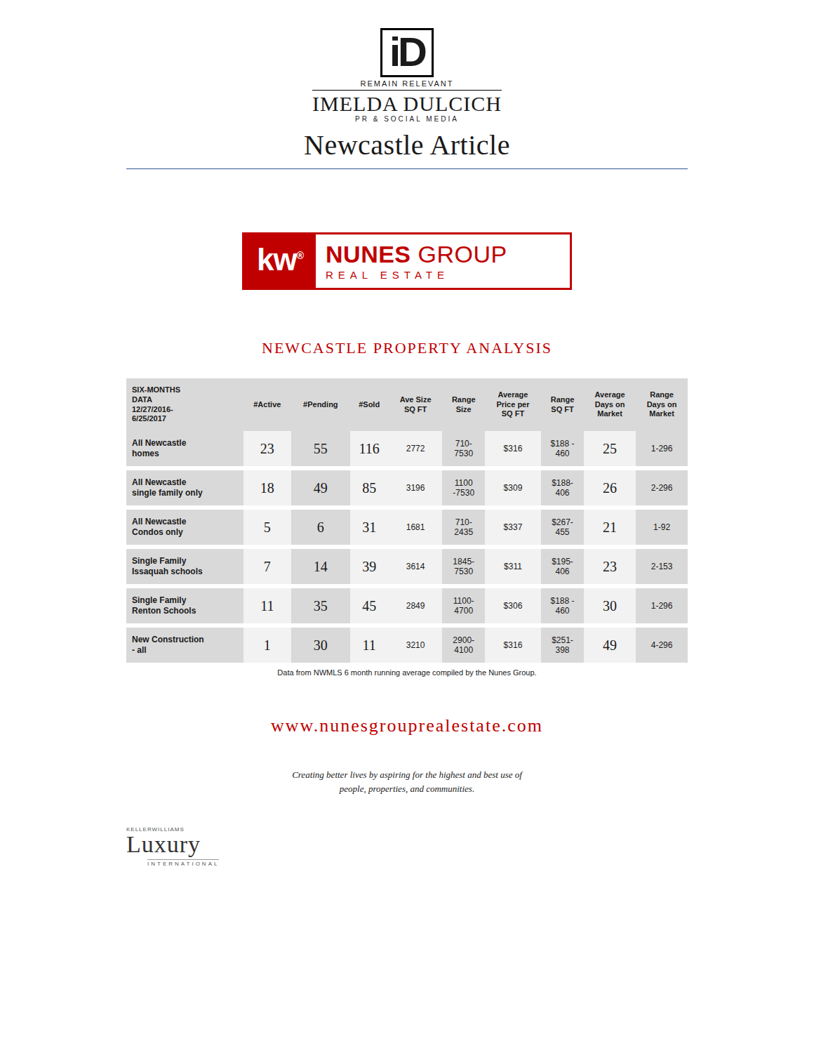i D
REMAIN RELEVANT
IMELDA DULCICH
PR & SOCIAL MEDIA
Newcastle Article
kw®
NUNES GROUP
REAL ESTATE
NEWCASTLE PROPERTY ANALYSIS
| SIX-MONTHS DATA 12/27/2016- 6/25/2017 | #Active | #Pending | #Sold | Ave Size SQ FT | Range Size | Average Price per SQ FT | Range SQ FT | Average Days on Market | Range Days on Market |
| --- | --- | --- | --- | --- | --- | --- | --- | --- | --- |
| All Newcastle homes | 23 | 55 | 116 | 2772 | 710- 7530 | $316 | $188 - 460 | 25 | 1-296 |
| All Newcastle single family only | 18 | 49 | 85 | 3196 | 1100 -7530 | $309 | $188- 406 | 26 | 2-296 |
| All Newcastle Condos only | 5 | 6 | 31 | 1681 | 710- 2435 | $337 | $267- 455 | 21 | 1-92 |
| Single Family Issaquah schools | 7 | 14 | 39 | 3614 | 1845- 7530 | $311 | $195- 406 | 23 | 2-153 |
| Single Family Renton Schools | 11 | 35 | 45 | 2849 | 1100- 4700 | $306 | $188 - 460 | 30 | 1-296 |
| New Construction - all | 1 | 30 | 11 | 3210 | 2900- 4100 | $316 | $251- 398 | 49 | 4-296 |
Data from NWMLS 6 month running average compiled by the Nunes Group.
www.nunesgrouprealestate.com
Creating better lives by aspiring for the highest and best use of
people, properties, and communities.
KELLERWILLIAMS
Luxury
INTERNATIONAL